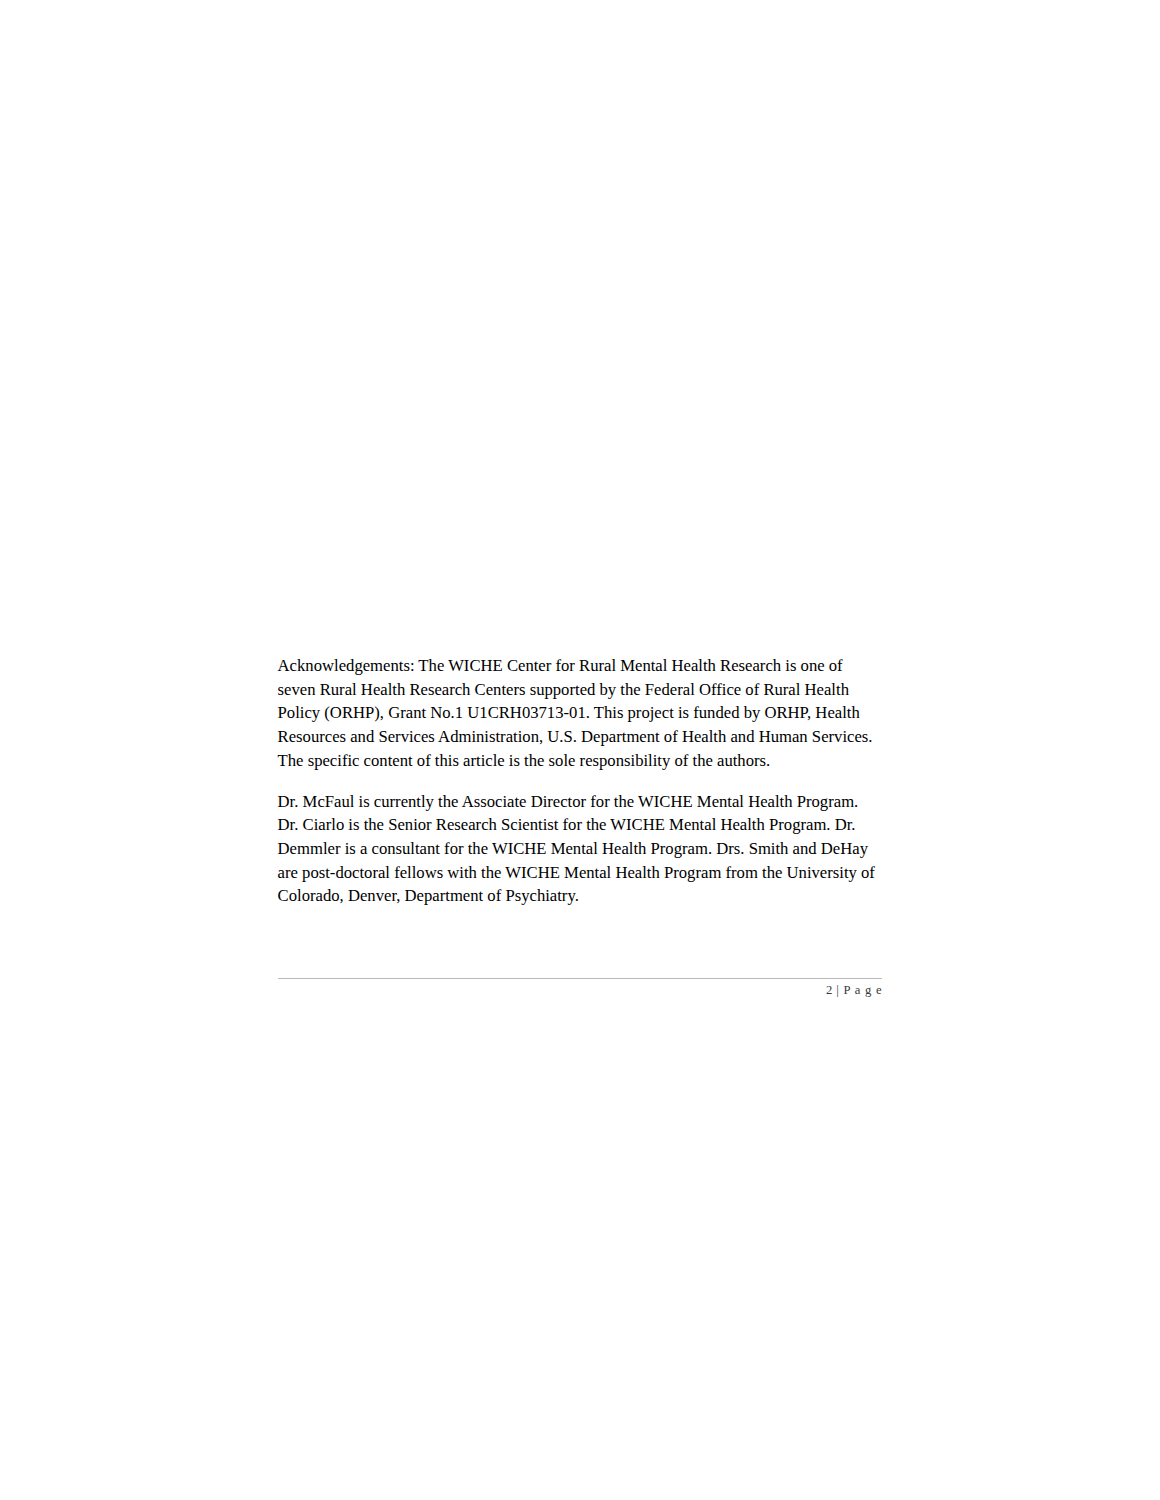Acknowledgements: The WICHE Center for Rural Mental Health Research is one of seven Rural Health Research Centers supported by the Federal Office of Rural Health Policy (ORHP), Grant No.1 U1CRH03713-01. This project is funded by ORHP, Health Resources and Services Administration, U.S. Department of Health and Human Services. The specific content of this article is the sole responsibility of the authors.
Dr. McFaul is currently the Associate Director for the WICHE Mental Health Program. Dr. Ciarlo is the Senior Research Scientist for the WICHE Mental Health Program. Dr. Demmler is a consultant for the WICHE Mental Health Program. Drs. Smith and DeHay are post-doctoral fellows with the WICHE Mental Health Program from the University of Colorado, Denver, Department of Psychiatry.
2 | P a g e